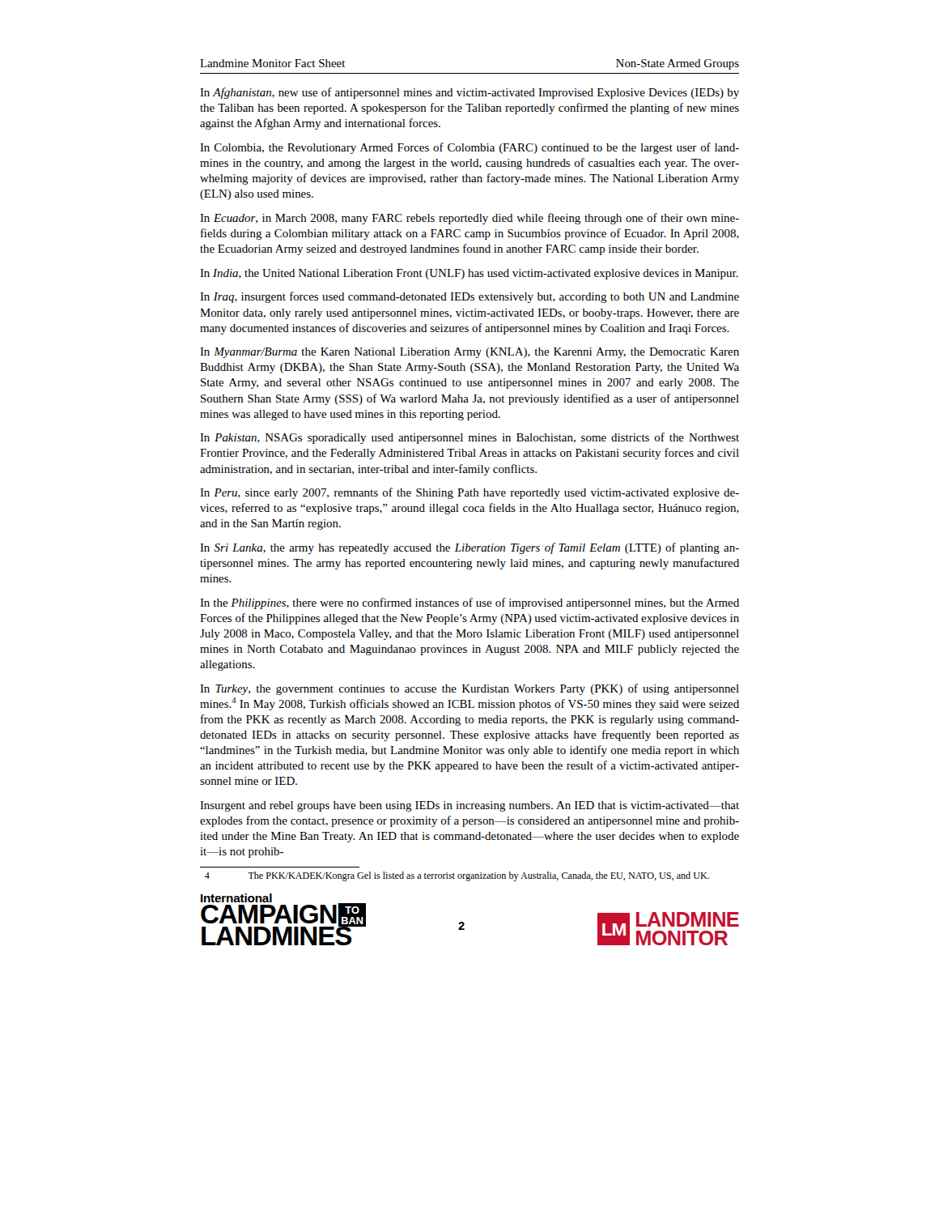Landmine Monitor Fact Sheet
Non-State Armed Groups
In Afghanistan, new use of antipersonnel mines and victim-activated Improvised Explosive Devices (IEDs) by the Taliban has been reported. A spokesperson for the Taliban reportedly confirmed the planting of new mines against the Afghan Army and international forces.
In Colombia, the Revolutionary Armed Forces of Colombia (FARC) continued to be the largest user of landmines in the country, and among the largest in the world, causing hundreds of casualties each year. The overwhelming majority of devices are improvised, rather than factory-made mines. The National Liberation Army (ELN) also used mines.
In Ecuador, in March 2008, many FARC rebels reportedly died while fleeing through one of their own minefields during a Colombian military attack on a FARC camp in Sucumbíos province of Ecuador. In April 2008, the Ecuadorian Army seized and destroyed landmines found in another FARC camp inside their border.
In India, the United National Liberation Front (UNLF) has used victim-activated explosive devices in Manipur.
In Iraq, insurgent forces used command-detonated IEDs extensively but, according to both UN and Landmine Monitor data, only rarely used antipersonnel mines, victim-activated IEDs, or booby-traps. However, there are many documented instances of discoveries and seizures of antipersonnel mines by Coalition and Iraqi Forces.
In Myanmar/Burma the Karen National Liberation Army (KNLA), the Karenni Army, the Democratic Karen Buddhist Army (DKBA), the Shan State Army-South (SSA), the Monland Restoration Party, the United Wa State Army, and several other NSAGs continued to use antipersonnel mines in 2007 and early 2008. The Southern Shan State Army (SSS) of Wa warlord Maha Ja, not previously identified as a user of antipersonnel mines was alleged to have used mines in this reporting period.
In Pakistan, NSAGs sporadically used antipersonnel mines in Balochistan, some districts of the Northwest Frontier Province, and the Federally Administered Tribal Areas in attacks on Pakistani security forces and civil administration, and in sectarian, inter-tribal and inter-family conflicts.
In Peru, since early 2007, remnants of the Shining Path have reportedly used victim-activated explosive devices, referred to as “explosive traps,” around illegal coca fields in the Alto Huallaga sector, Huánuco region, and in the San Martín region.
In Sri Lanka, the army has repeatedly accused the Liberation Tigers of Tamil Eelam (LTTE) of planting antipersonnel mines. The army has reported encountering newly laid mines, and capturing newly manufactured mines.
In the Philippines, there were no confirmed instances of use of improvised antipersonnel mines, but the Armed Forces of the Philippines alleged that the New People’s Army (NPA) used victim-activated explosive devices in July 2008 in Maco, Compostela Valley, and that the Moro Islamic Liberation Front (MILF) used antipersonnel mines in North Cotabato and Maguindanao provinces in August 2008. NPA and MILF publicly rejected the allegations.
In Turkey, the government continues to accuse the Kurdistan Workers Party (PKK) of using antipersonnel mines.4 In May 2008, Turkish officials showed an ICBL mission photos of VS-50 mines they said were seized from the PKK as recently as March 2008. According to media reports, the PKK is regularly using command-detonated IEDs in attacks on security personnel. These explosive attacks have frequently been reported as “landmines” in the Turkish media, but Landmine Monitor was only able to identify one media report in which an incident attributed to recent use by the PKK appeared to have been the result of a victim-activated antipersonnel mine or IED.
Insurgent and rebel groups have been using IEDs in increasing numbers. An IED that is victim-activated—that explodes from the contact, presence or proximity of a person—is considered an antipersonnel mine and prohibited under the Mine Ban Treaty. An IED that is command-detonated—where the user decides when to explode it—is not prohib-
4
The PKK/KADEK/Kongra Gel is listed as a terrorist organization by Australia, Canada, the EU, NATO, US, and UK.
International
CAMPAIGN
TO BAN
LANDMINES
2
LM
LANDMINE
MONITOR